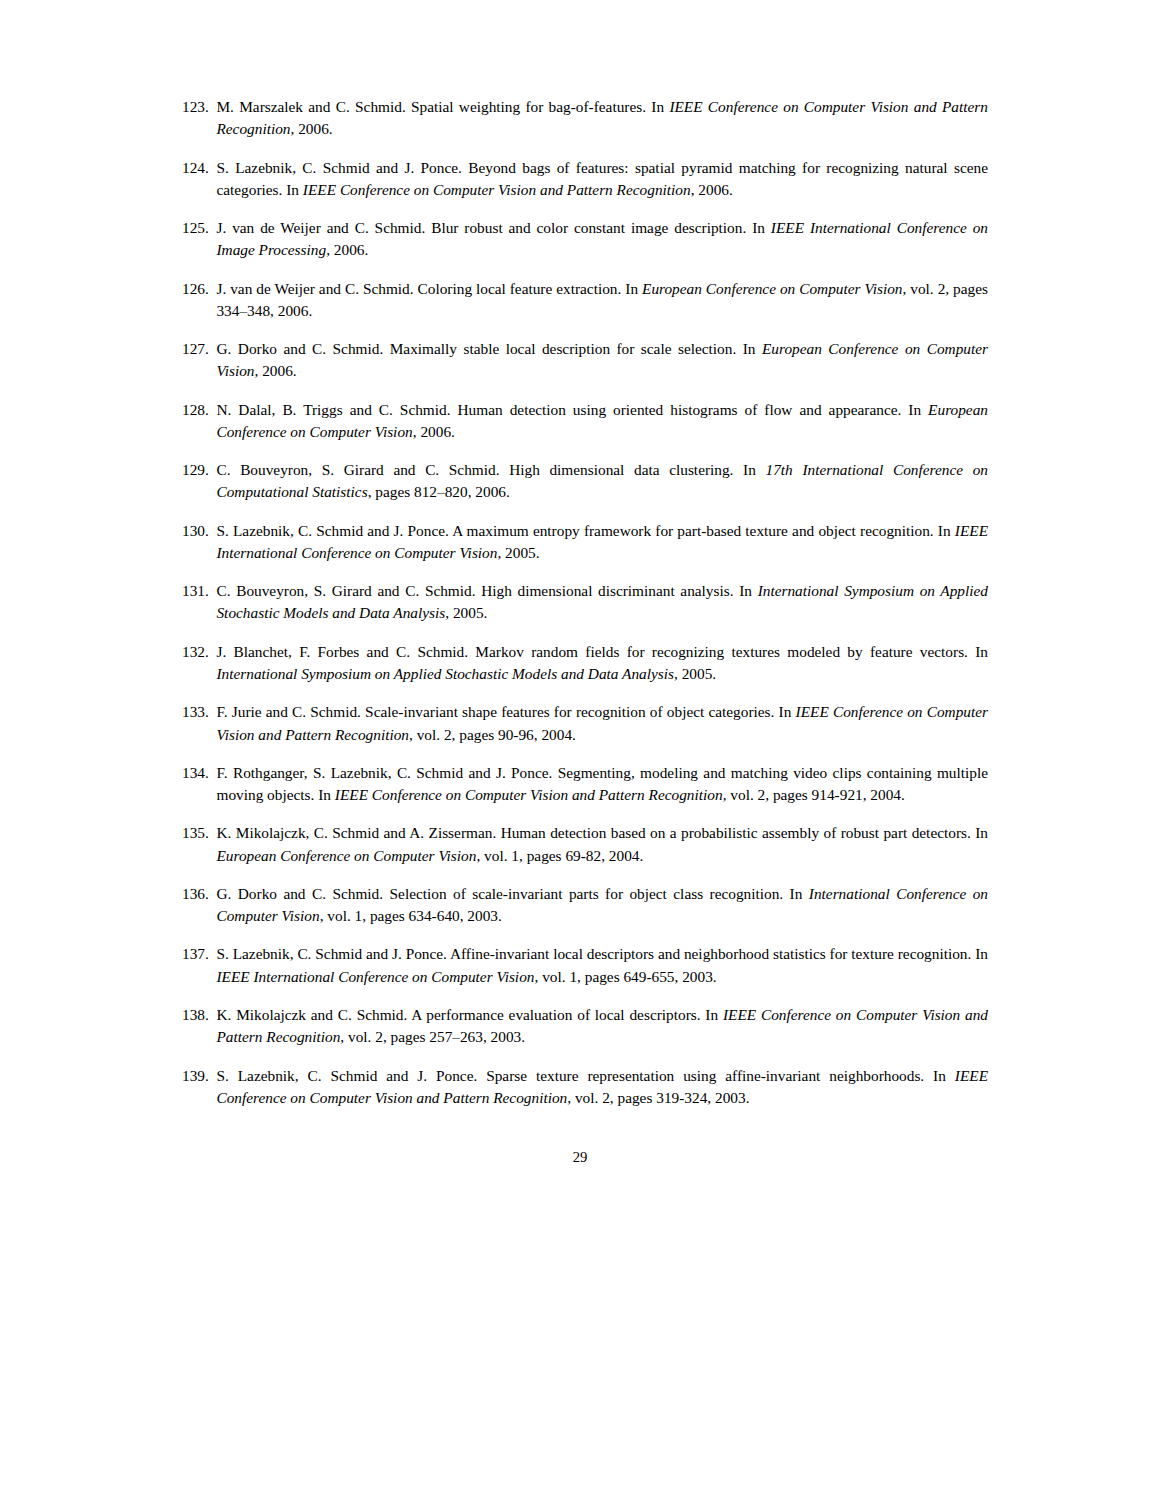123. M. Marszalek and C. Schmid. Spatial weighting for bag-of-features. In IEEE Conference on Computer Vision and Pattern Recognition, 2006.
124. S. Lazebnik, C. Schmid and J. Ponce. Beyond bags of features: spatial pyramid matching for recognizing natural scene categories. In IEEE Conference on Computer Vision and Pattern Recognition, 2006.
125. J. van de Weijer and C. Schmid. Blur robust and color constant image description. In IEEE International Conference on Image Processing, 2006.
126. J. van de Weijer and C. Schmid. Coloring local feature extraction. In European Conference on Computer Vision, vol. 2, pages 334–348, 2006.
127. G. Dorko and C. Schmid. Maximally stable local description for scale selection. In European Conference on Computer Vision, 2006.
128. N. Dalal, B. Triggs and C. Schmid. Human detection using oriented histograms of flow and appearance. In European Conference on Computer Vision, 2006.
129. C. Bouveyron, S. Girard and C. Schmid. High dimensional data clustering. In 17th International Conference on Computational Statistics, pages 812–820, 2006.
130. S. Lazebnik, C. Schmid and J. Ponce. A maximum entropy framework for part-based texture and object recognition. In IEEE International Conference on Computer Vision, 2005.
131. C. Bouveyron, S. Girard and C. Schmid. High dimensional discriminant analysis. In International Symposium on Applied Stochastic Models and Data Analysis, 2005.
132. J. Blanchet, F. Forbes and C. Schmid. Markov random fields for recognizing textures modeled by feature vectors. In International Symposium on Applied Stochastic Models and Data Analysis, 2005.
133. F. Jurie and C. Schmid. Scale-invariant shape features for recognition of object categories. In IEEE Conference on Computer Vision and Pattern Recognition, vol. 2, pages 90-96, 2004.
134. F. Rothganger, S. Lazebnik, C. Schmid and J. Ponce. Segmenting, modeling and matching video clips containing multiple moving objects. In IEEE Conference on Computer Vision and Pattern Recognition, vol. 2, pages 914-921, 2004.
135. K. Mikolajczk, C. Schmid and A. Zisserman. Human detection based on a probabilistic assembly of robust part detectors. In European Conference on Computer Vision, vol. 1, pages 69-82, 2004.
136. G. Dorko and C. Schmid. Selection of scale-invariant parts for object class recognition. In International Conference on Computer Vision, vol. 1, pages 634-640, 2003.
137. S. Lazebnik, C. Schmid and J. Ponce. Affine-invariant local descriptors and neighborhood statistics for texture recognition. In IEEE International Conference on Computer Vision, vol. 1, pages 649-655, 2003.
138. K. Mikolajczk and C. Schmid. A performance evaluation of local descriptors. In IEEE Conference on Computer Vision and Pattern Recognition, vol. 2, pages 257–263, 2003.
139. S. Lazebnik, C. Schmid and J. Ponce. Sparse texture representation using affine-invariant neighborhoods. In IEEE Conference on Computer Vision and Pattern Recognition, vol. 2, pages 319-324, 2003.
29